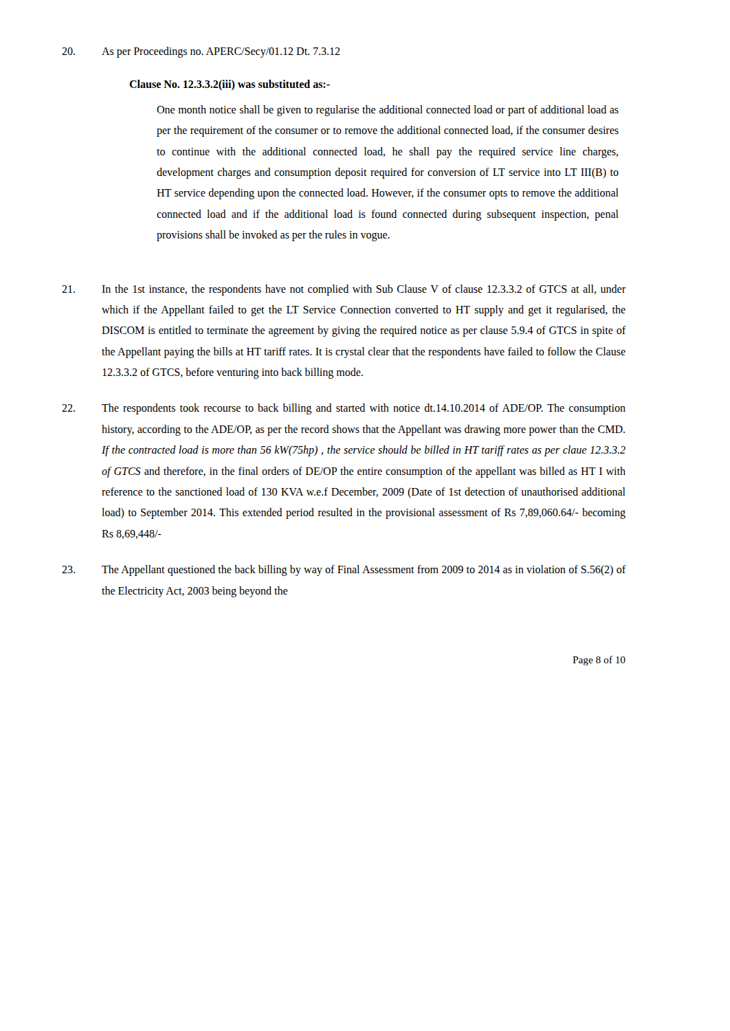20.
As per Proceedings no. APERC/Secy/01.12 Dt. 7.3.12
Clause No. 12.3.3.2(iii) was substituted as:-
One month notice shall be given to regularise the additional connected load or part of additional load as per the requirement of the consumer or to remove the additional connected load, if the consumer desires to continue with the additional connected load, he shall pay the required service line charges, development charges and consumption deposit required for conversion of LT service into LT III(B) to HT service depending upon the connected load. However, if the consumer opts to remove the additional connected load and if the additional load is found connected during subsequent inspection, penal provisions shall be invoked as per the rules in vogue.
21.
In the 1st instance, the respondents have not complied with Sub Clause V of clause 12.3.3.2 of GTCS at all, under which if the Appellant failed to get the LT Service Connection converted to HT supply and get it regularised, the DISCOM is entitled to terminate the agreement by giving the required notice as per clause 5.9.4 of GTCS in spite of the Appellant paying the bills at HT tariff rates. It is crystal clear that the respondents have failed to follow the Clause 12.3.3.2 of GTCS, before venturing into back billing mode.
22.
The respondents took recourse to back billing and started with notice dt.14.10.2014 of ADE/OP. The consumption history, according to the ADE/OP, as per the record shows that the Appellant was drawing more power than the CMD. If the contracted load is more than 56 kW(75hp) , the service should be billed in HT tariff rates as per claue 12.3.3.2 of GTCS and therefore, in the final orders of DE/OP the entire consumption of the appellant was billed as HT I with reference to the sanctioned load of 130 KVA w.e.f December, 2009 (Date of 1st detection of unauthorised additional load) to September 2014. This extended period resulted in the provisional assessment of Rs 7,89,060.64/- becoming Rs 8,69,448/-
23.
The Appellant questioned the back billing by way of Final Assessment from 2009 to 2014 as in violation of S.56(2) of the Electricity Act, 2003 being beyond the
Page 8 of 10